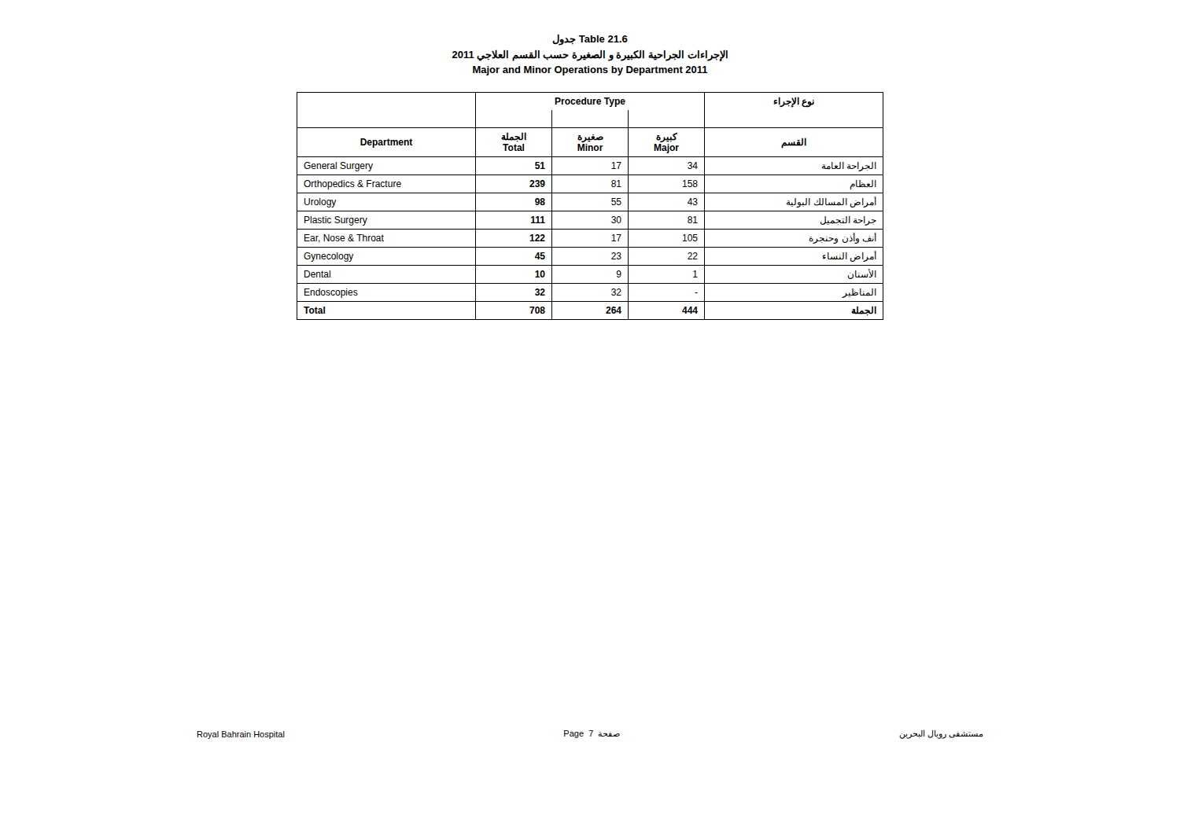جدول Table 21.6
الإجراءات الجراحية الكبيرة و الصغيرة حسب القسم العلاجي 2011
Major and Minor Operations by Department 2011
| | Procedure Type | نوع الإجراء |
| --- | --- | --- |
| Department | الجملة Total | صغيرة Minor | كبيرة Major | القسم |
| General Surgery | 51 | 17 | 34 | الجراحة العامة |
| Orthopedics & Fracture | 239 | 81 | 158 | العظام |
| Urology | 98 | 55 | 43 | أمراض المسالك البولية |
| Plastic Surgery | 111 | 30 | 81 | جراحة التجميل |
| Ear, Nose & Throat | 122 | 17 | 105 | أنف وأذن وحنجرة |
| Gynecology | 45 | 23 | 22 | أمراض النساء |
| Dental | 10 | 9 | 1 | الأسنان |
| Endoscopies | 32 | 32 | - | المناظير |
| Total | 708 | 264 | 444 | الجملة |
Royal Bahrain Hospital
Page 7 صفحة
مستشفى رويال البحرين